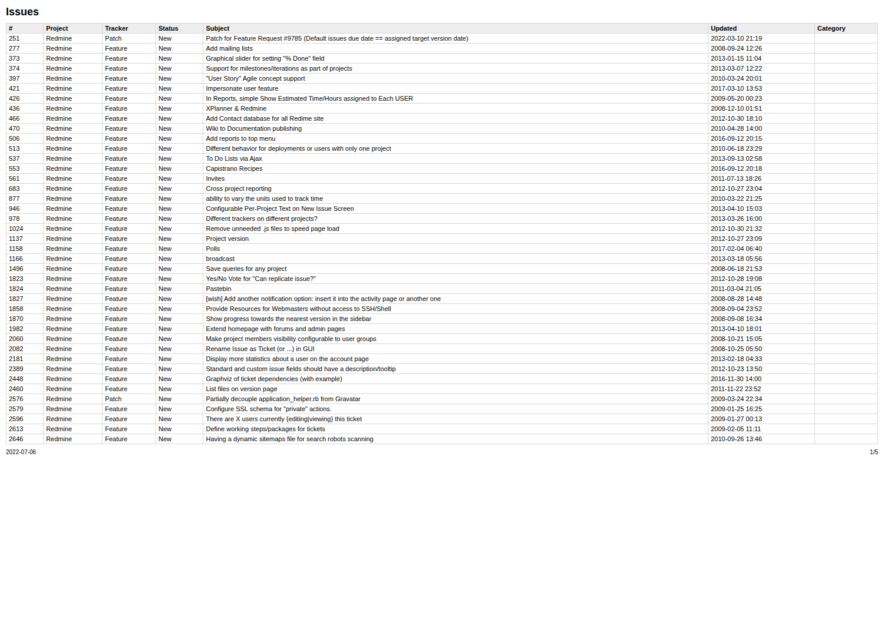Issues
| # | Project | Tracker | Status | Subject | Updated | Category |
| --- | --- | --- | --- | --- | --- | --- |
| 251 | Redmine | Patch | New | Patch for Feature Request #9785 (Default issues due date == assigned target version date) | 2022-03-10 21:19 | |
| 277 | Redmine | Feature | New | Add mailing lists | 2008-09-24 12:26 | |
| 373 | Redmine | Feature | New | Graphical slider for setting "% Done" field | 2013-01-15 11:04 | |
| 374 | Redmine | Feature | New | Support for milestones/iterations as part of projects | 2013-03-07 12:22 | |
| 397 | Redmine | Feature | New | "User Story" Agile concept support | 2010-03-24 20:01 | |
| 421 | Redmine | Feature | New | Impersonate user feature | 2017-03-10 13:53 | |
| 426 | Redmine | Feature | New | In Reports, simple Show Estimated Time/Hours assigned to Each USER | 2009-05-20 00:23 | |
| 436 | Redmine | Feature | New | XPlanner & Redmine | 2008-12-10 01:51 | |
| 466 | Redmine | Feature | New | Add Contact database for all Redime site | 2012-10-30 18:10 | |
| 470 | Redmine | Feature | New | Wiki to Documentation publishing | 2010-04-28 14:00 | |
| 506 | Redmine | Feature | New | Add reports to top menu | 2016-09-12 20:15 | |
| 513 | Redmine | Feature | New | Different behavior for deployments or users with only one project | 2010-06-18 23:29 | |
| 537 | Redmine | Feature | New | To Do Lists via Ajax | 2013-09-13 02:58 | |
| 553 | Redmine | Feature | New | Capistrano Recipes | 2016-09-12 20:18 | |
| 561 | Redmine | Feature | New | Invites | 2011-07-13 18:26 | |
| 683 | Redmine | Feature | New | Cross project reporting | 2012-10-27 23:04 | |
| 877 | Redmine | Feature | New | ability to vary the units used to track time | 2010-03-22 21:25 | |
| 946 | Redmine | Feature | New | Configurable Per-Project Text on New Issue Screen | 2013-04-10 15:03 | |
| 978 | Redmine | Feature | New | Different trackers on different projects? | 2013-03-26 16:00 | |
| 1024 | Redmine | Feature | New | Remove unneeded .js files to speed page load | 2012-10-30 21:32 | |
| 1137 | Redmine | Feature | New | Project version | 2012-10-27 23:09 | |
| 1158 | Redmine | Feature | New | Polls | 2017-02-04 06:40 | |
| 1166 | Redmine | Feature | New | broadcast | 2013-03-18 05:56 | |
| 1496 | Redmine | Feature | New | Save queries for any project | 2008-06-18 21:53 | |
| 1823 | Redmine | Feature | New | Yes/No Vote for "Can replicate issue?" | 2012-10-28 19:08 | |
| 1824 | Redmine | Feature | New | Pastebin | 2011-03-04 21:05 | |
| 1827 | Redmine | Feature | New | [wish] Add another notification option: insert it into the activity page or another one | 2008-08-28 14:48 | |
| 1858 | Redmine | Feature | New | Provide Resources for Webmasters without access to SSH/Shell | 2008-09-04 23:52 | |
| 1870 | Redmine | Feature | New | Show progress towards the nearest version in the sidebar | 2008-09-08 16:34 | |
| 1982 | Redmine | Feature | New | Extend homepage with forums and admin pages | 2013-04-10 18:01 | |
| 2060 | Redmine | Feature | New | Make project members visibility configurable to user groups | 2008-10-21 15:05 | |
| 2082 | Redmine | Feature | New | Rename Issue as Ticket (or ...) in GUI | 2008-10-25 05:50 | |
| 2181 | Redmine | Feature | New | Display more statistics about a user on the account page | 2013-02-18 04:33 | |
| 2389 | Redmine | Feature | New | Standard and custom issue fields should have a description/tooltip | 2012-10-23 13:50 | |
| 2448 | Redmine | Feature | New | Graphviz of ticket dependencies (with example) | 2016-11-30 14:00 | |
| 2460 | Redmine | Feature | New | List files on version page | 2011-11-22 23:52 | |
| 2576 | Redmine | Patch | New | Partially decouple application_helper.rb from Gravatar | 2009-03-24 22:34 | |
| 2579 | Redmine | Feature | New | Configure SSL schema for "private" actions. | 2009-01-25 16:25 | |
| 2596 | Redmine | Feature | New | There are X users currently {editing/viewing} this ticket | 2009-01-27 00:13 | |
| 2613 | Redmine | Feature | New | Define working steps/packages for tickets | 2009-02-05 11:11 | |
| 2646 | Redmine | Feature | New | Having a dynamic sitemaps file for search robots scanning | 2010-09-26 13:46 | |
2022-07-06 1/5